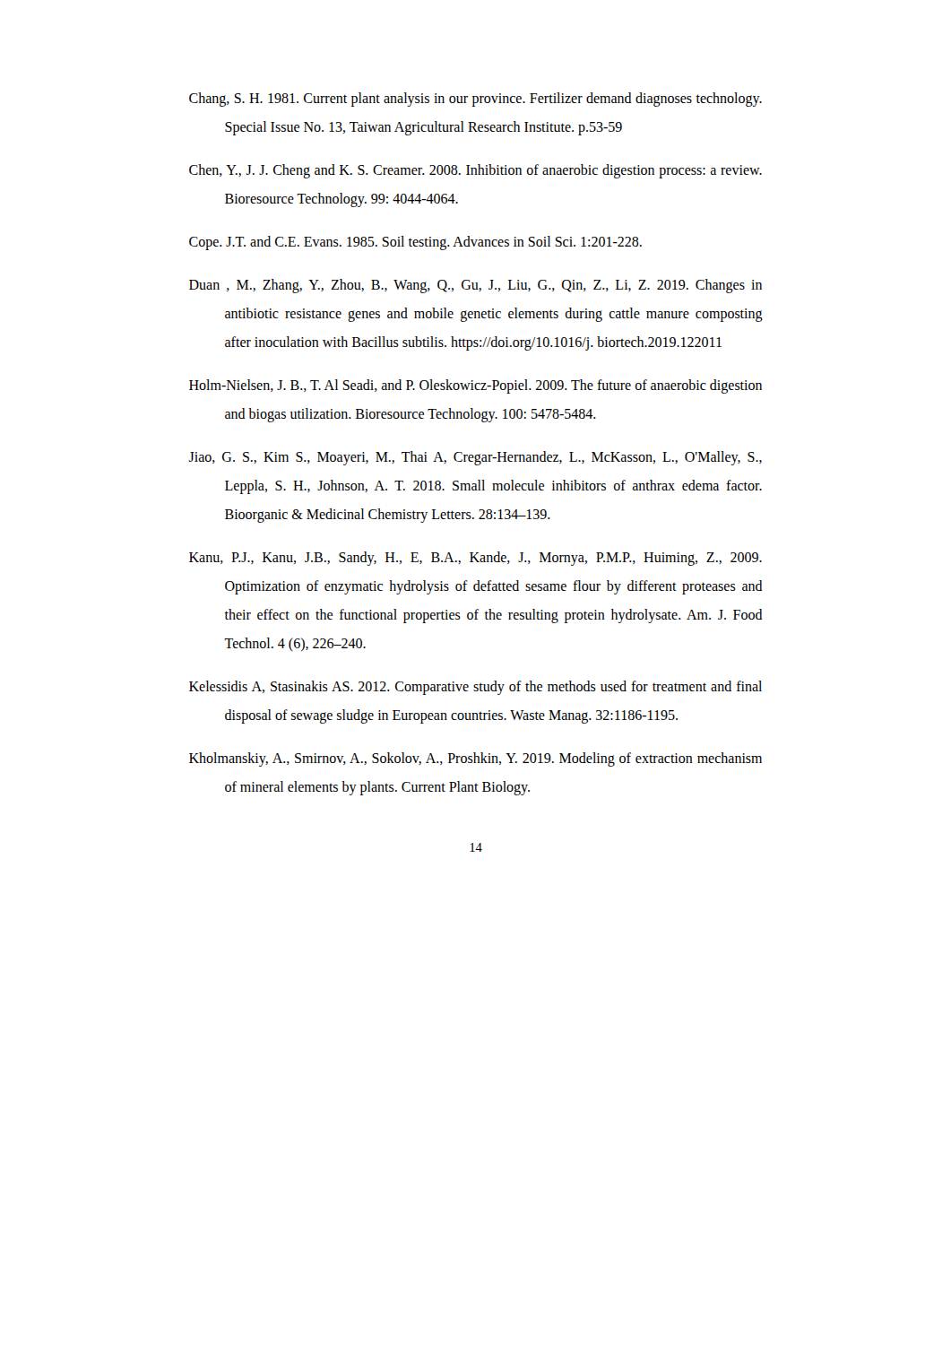Chang, S. H. 1981. Current plant analysis in our province. Fertilizer demand diagnoses technology. Special Issue No. 13, Taiwan Agricultural Research Institute. p.53-59
Chen, Y., J. J. Cheng and K. S. Creamer. 2008. Inhibition of anaerobic digestion process: a review. Bioresource Technology. 99: 4044-4064.
Cope. J.T. and C.E. Evans. 1985. Soil testing. Advances in Soil Sci. 1:201-228.
Duan , M., Zhang, Y., Zhou, B., Wang, Q., Gu, J., Liu, G., Qin, Z., Li, Z. 2019. Changes in antibiotic resistance genes and mobile genetic elements during cattle manure composting after inoculation with Bacillus subtilis. https://doi.org/10.1016/j. biortech.2019.122011
Holm-Nielsen, J. B., T. Al Seadi, and P. Oleskowicz-Popiel. 2009. The future of anaerobic digestion and biogas utilization. Bioresource Technology. 100: 5478-5484.
Jiao, G. S., Kim S., Moayeri, M., Thai A, Cregar-Hernandez, L., McKasson, L., O'Malley, S., Leppla, S. H., Johnson, A. T. 2018. Small molecule inhibitors of anthrax edema factor. Bioorganic & Medicinal Chemistry Letters. 28:134–139.
Kanu, P.J., Kanu, J.B., Sandy, H., E, B.A., Kande, J., Mornya, P.M.P., Huiming, Z., 2009. Optimization of enzymatic hydrolysis of defatted sesame flour by different proteases and their effect on the functional properties of the resulting protein hydrolysate. Am. J. Food Technol. 4 (6), 226–240.
Kelessidis A, Stasinakis AS. 2012. Comparative study of the methods used for treatment and final disposal of sewage sludge in European countries. Waste Manag. 32:1186-1195.
Kholmanskiy, A., Smirnov, A., Sokolov, A., Proshkin, Y. 2019. Modeling of extraction mechanism of mineral elements by plants. Current Plant Biology.
14